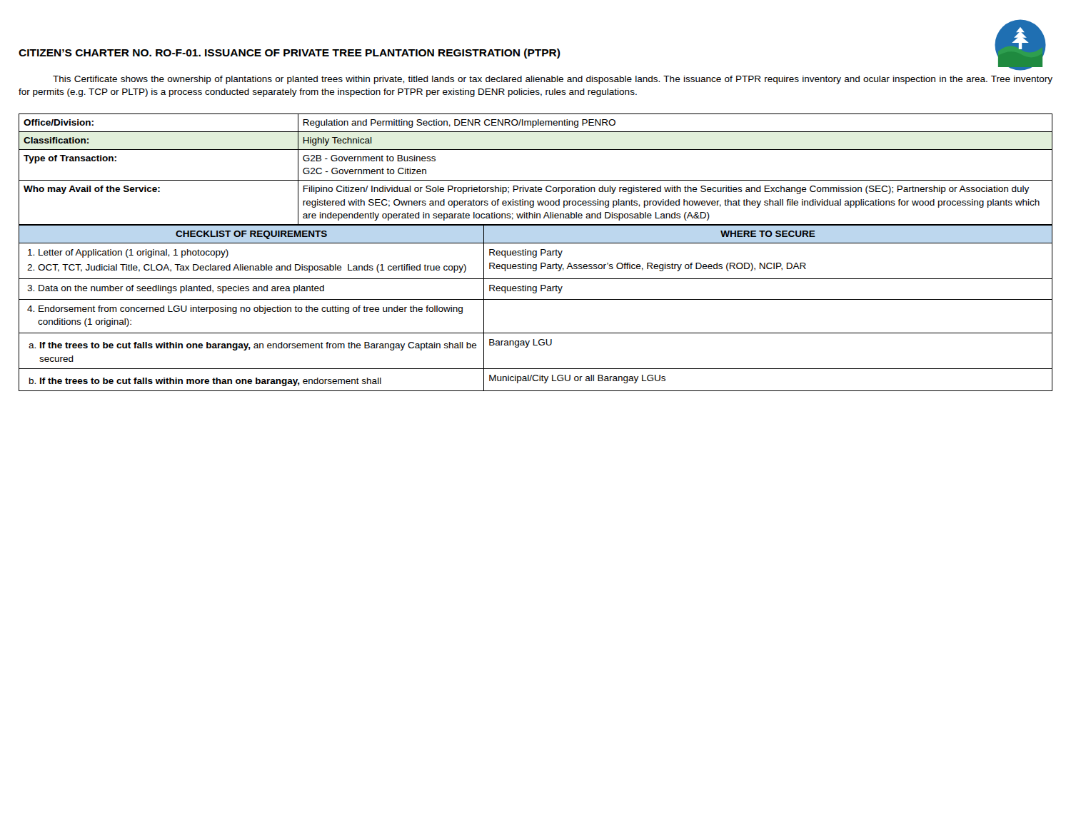CITIZEN’S CHARTER NO. RO-F-01. ISSUANCE OF PRIVATE TREE PLANTATION REGISTRATION (PTPR)
This Certificate shows the ownership of plantations or planted trees within private, titled lands or tax declared alienable and disposable lands. The issuance of PTPR requires inventory and ocular inspection in the area. Tree inventory for permits (e.g. TCP or PLTP) is a process conducted separately from the inspection for PTPR per existing DENR policies, rules and regulations.
| Office/Division: | Regulation and Permitting Section, DENR CENRO/Implementing PENRO |
| Classification: | Highly Technical |
| Type of Transaction: | G2B - Government to Business G2C - Government to Citizen |
| Who may Avail of the Service: | Filipino Citizen/ Individual or Sole Proprietorship; Private Corporation duly registered with the Securities and Exchange Commission (SEC); Partnership or Association duly registered with SEC; Owners and operators of existing wood processing plants, provided however, that they shall file individual applications for wood processing plants which are independently operated in separate locations; within Alienable and Disposable Lands (A&D) |
| CHECKLIST OF REQUIREMENTS | WHERE TO SECURE |
| Letter of Application (1 original, 1 photocopy) OCT, TCT, Judicial Title, CLOA, Tax Declared Alienable and Disposable Lands (1 certified true copy) | Requesting Party Requesting Party, Assessor’s Office, Registry of Deeds (ROD), NCIP, DAR |
| Data on the number of seedlings planted, species and area planted | Requesting Party |
| Endorsement from concerned LGU interposing no objection to the cutting of tree under the following conditions (1 original): | |
| If the trees to be cut falls within one barangay, an endorsement from the Barangay Captain shall be secured | Barangay LGU |
| If the trees to be cut falls within more than one barangay, endorsement shall | Municipal/City LGU or all Barangay LGUs |